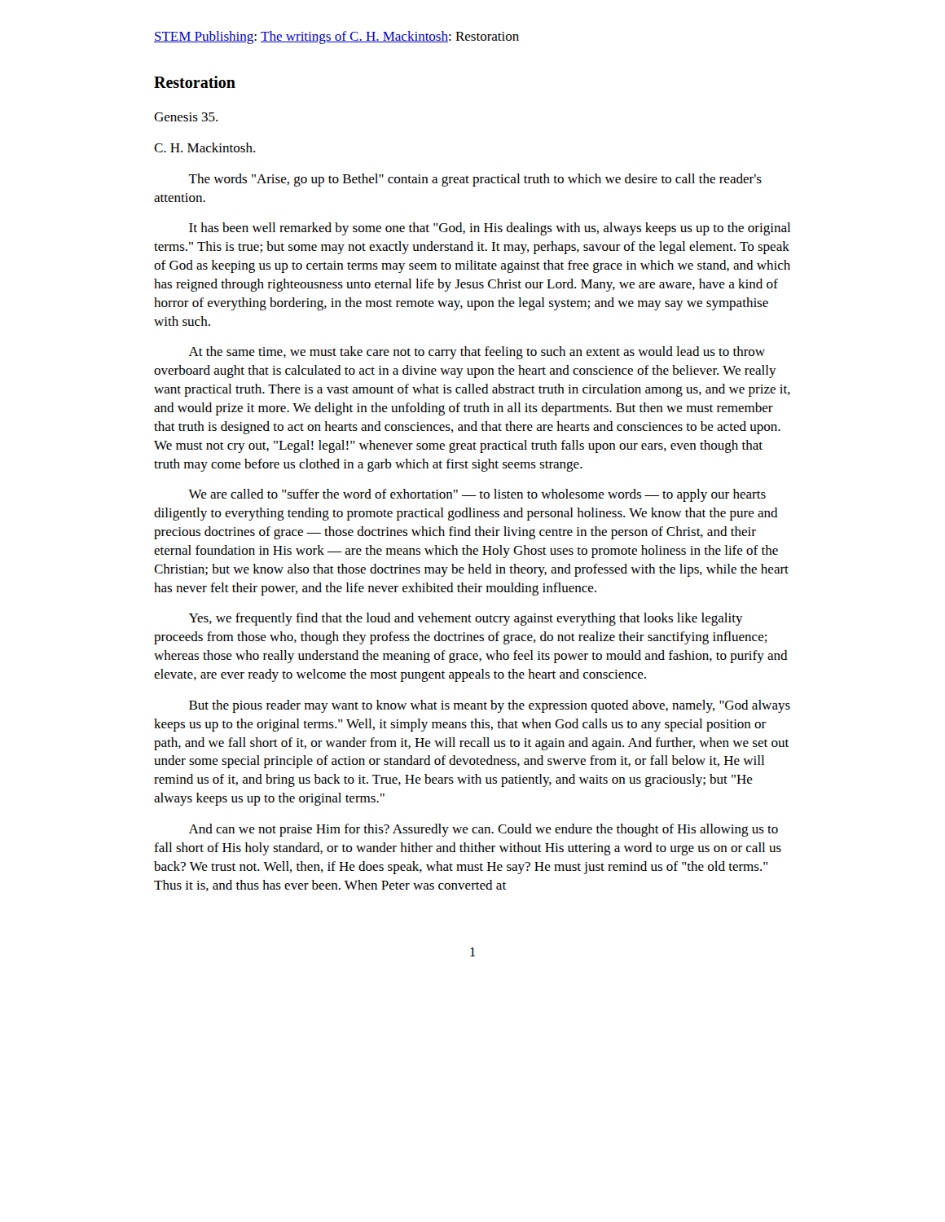STEM Publishing: The writings of C. H. Mackintosh: Restoration
Restoration
Genesis 35.
C. H. Mackintosh.
The words "Arise, go up to Bethel" contain a great practical truth to which we desire to call the reader's attention.
It has been well remarked by some one that "God, in His dealings with us, always keeps us up to the original terms." This is true; but some may not exactly understand it. It may, perhaps, savour of the legal element. To speak of God as keeping us up to certain terms may seem to militate against that free grace in which we stand, and which has reigned through righteousness unto eternal life by Jesus Christ our Lord. Many, we are aware, have a kind of horror of everything bordering, in the most remote way, upon the legal system; and we may say we sympathise with such.
At the same time, we must take care not to carry that feeling to such an extent as would lead us to throw overboard aught that is calculated to act in a divine way upon the heart and conscience of the believer. We really want practical truth. There is a vast amount of what is called abstract truth in circulation among us, and we prize it, and would prize it more. We delight in the unfolding of truth in all its departments. But then we must remember that truth is designed to act on hearts and consciences, and that there are hearts and consciences to be acted upon. We must not cry out, "Legal! legal!" whenever some great practical truth falls upon our ears, even though that truth may come before us clothed in a garb which at first sight seems strange.
We are called to "suffer the word of exhortation" — to listen to wholesome words — to apply our hearts diligently to everything tending to promote practical godliness and personal holiness. We know that the pure and precious doctrines of grace — those doctrines which find their living centre in the person of Christ, and their eternal foundation in His work — are the means which the Holy Ghost uses to promote holiness in the life of the Christian; but we know also that those doctrines may be held in theory, and professed with the lips, while the heart has never felt their power, and the life never exhibited their moulding influence.
Yes, we frequently find that the loud and vehement outcry against everything that looks like legality proceeds from those who, though they profess the doctrines of grace, do not realize their sanctifying influence; whereas those who really understand the meaning of grace, who feel its power to mould and fashion, to purify and elevate, are ever ready to welcome the most pungent appeals to the heart and conscience.
But the pious reader may want to know what is meant by the expression quoted above, namely, "God always keeps us up to the original terms." Well, it simply means this, that when God calls us to any special position or path, and we fall short of it, or wander from it, He will recall us to it again and again. And further, when we set out under some special principle of action or standard of devotedness, and swerve from it, or fall below it, He will remind us of it, and bring us back to it. True, He bears with us patiently, and waits on us graciously; but "He always keeps us up to the original terms."
And can we not praise Him for this? Assuredly we can. Could we endure the thought of His allowing us to fall short of His holy standard, or to wander hither and thither without His uttering a word to urge us on or call us back? We trust not. Well, then, if He does speak, what must He say? He must just remind us of "the old terms." Thus it is, and thus has ever been. When Peter was converted at
1